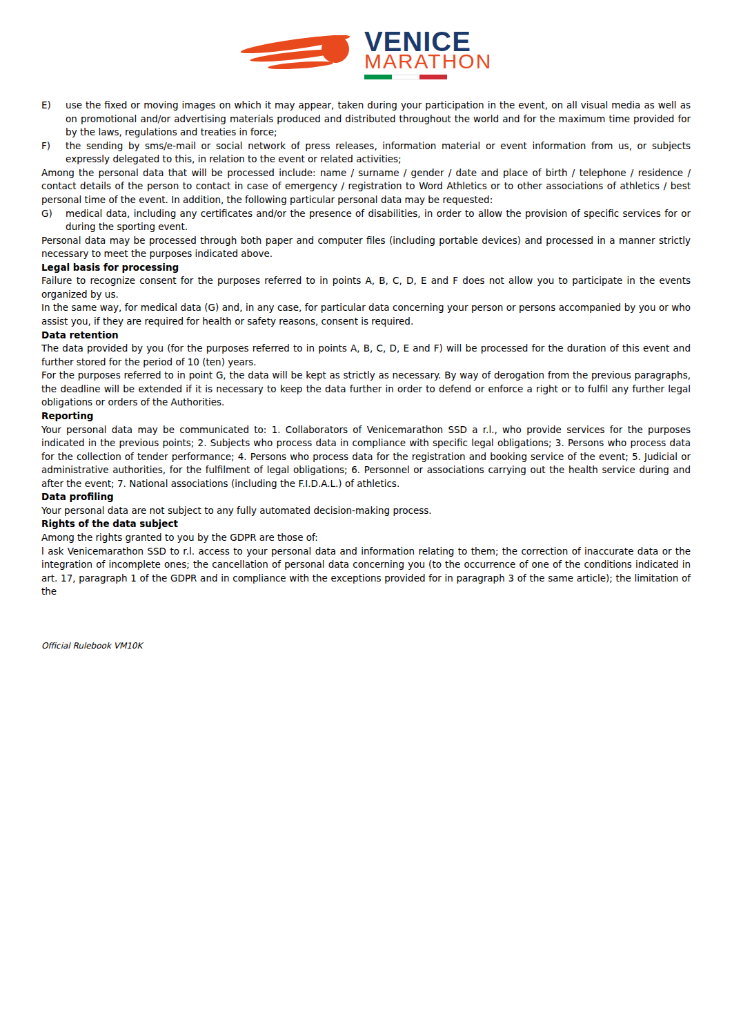VENICE
MARATHON
E)
use the fixed or moving images on which it may appear, taken during your participation in the event, on all visual media as well as on promotional and/or advertising materials produced and distributed throughout the world and for the maximum time provided for by the laws, regulations and treaties in force;
F)
the sending by sms/e-mail or social network of press releases, information material or event information from us, or subjects expressly delegated to this, in relation to the event or related activities;
Among the personal data that will be processed include: name / surname / gender / date and place of birth / telephone / residence / contact details of the person to contact in case of emergency / registration to Word Athletics or to other associations of athletics / best personal time of the event. In addition, the following particular personal data may be requested:
G)
medical data, including any certificates and/or the presence of disabilities, in order to allow the provision of specific services for or during the sporting event.
Personal data may be processed through both paper and computer files (including portable devices) and processed in a manner strictly necessary to meet the purposes indicated above.
Legal basis for processing
Failure to recognize consent for the purposes referred to in points A, B, C, D, E and F does not allow you to participate in the events organized by us.
In the same way, for medical data (G) and, in any case, for particular data concerning your person or persons accompanied by you or who assist you, if they are required for health or safety reasons, consent is required.
Data retention
The data provided by you (for the purposes referred to in points A, B, C, D, E and F) will be processed for the duration of this event and further stored for the period of 10 (ten) years.
For the purposes referred to in point G, the data will be kept as strictly as necessary. By way of derogation from the previous paragraphs, the deadline will be extended if it is necessary to keep the data further in order to defend or enforce a right or to fulfil any further legal obligations or orders of the Authorities.
Reporting
Your personal data may be communicated to: 1. Collaborators of Venicemarathon SSD a r.l., who provide services for the purposes indicated in the previous points; 2. Subjects who process data in compliance with specific legal obligations; 3. Persons who process data for the collection of tender performance; 4. Persons who process data for the registration and booking service of the event; 5. Judicial or administrative authorities, for the fulfilment of legal obligations; 6. Personnel or associations carrying out the health service during and after the event; 7. National associations (including the F.I.D.A.L.) of athletics.
Data profiling
Your personal data are not subject to any fully automated decision-making process.
Rights of the data subject
Among the rights granted to you by the GDPR are those of:
l ask Venicemarathon SSD to r.l. access to your personal data and information relating to them; the correction of inaccurate data or the integration of incomplete ones; the cancellation of personal data concerning you (to the occurrence of one of the conditions indicated in art. 17, paragraph 1 of the GDPR and in compliance with the exceptions provided for in paragraph 3 of the same article); the limitation of the
Official Rulebook VM10K